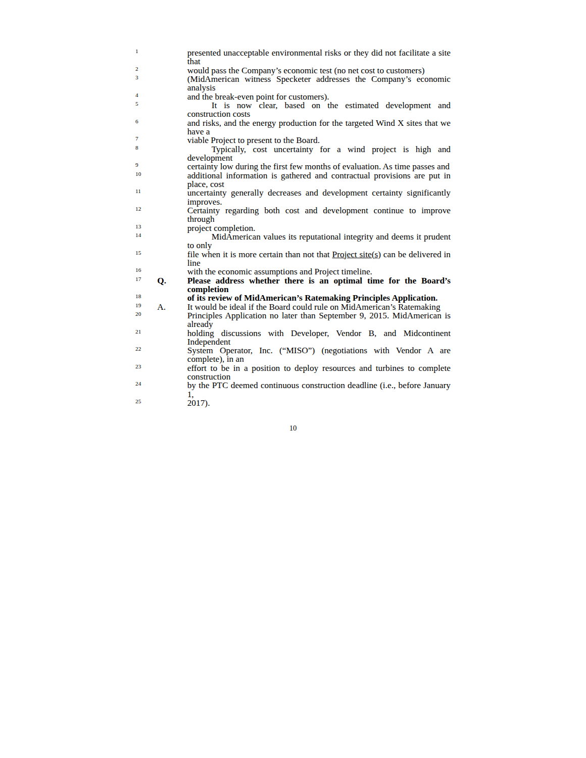| 1 | | presented unacceptable environmental risks or they did not facilitate a site that |
| 2 | | would pass the Company’s economic test (no net cost to customers) |
| 3 | | (MidAmerican witness Specketer addresses the Company’s economic analysis |
| 4 | | and the break-even point for customers). |
| 5 | | It is now clear, based on the estimated development and construction costs |
| 6 | | and risks, and the energy production for the targeted Wind X sites that we have a |
| 7 | | viable Project to present to the Board. |
| 8 | | Typically, cost uncertainty for a wind project is high and development |
| 9 | | certainty low during the first few months of evaluation. As time passes and |
| 10 | | additional information is gathered and contractual provisions are put in place, cost |
| 11 | | uncertainty generally decreases and development certainty significantly improves. |
| 12 | | Certainty regarding both cost and development continue to improve through |
| 13 | | project completion. |
| 14 | | MidAmerican values its reputational integrity and deems it prudent to only |
| 15 | | file when it is more certain than not that Project site(s) can be delivered in line |
| 16 | | with the economic assumptions and Project timeline. |
| 17 | Q. | Please address whether there is an optimal time for the Board’s completion |
| 18 | | of its review of MidAmerican’s Ratemaking Principles Application. |
| 19 | A. | It would be ideal if the Board could rule on MidAmerican’s Ratemaking |
| 20 | | Principles Application no later than September 9, 2015. MidAmerican is already |
| 21 | | holding discussions with Developer, Vendor B, and Midcontinent Independent |
| 22 | | System Operator, Inc. (“MISO”) (negotiations with Vendor A are complete), in an |
| 23 | | effort to be in a position to deploy resources and turbines to complete construction |
| 24 | | by the PTC deemed continuous construction deadline (i.e., before January 1, |
| 25 | | 2017). |
10